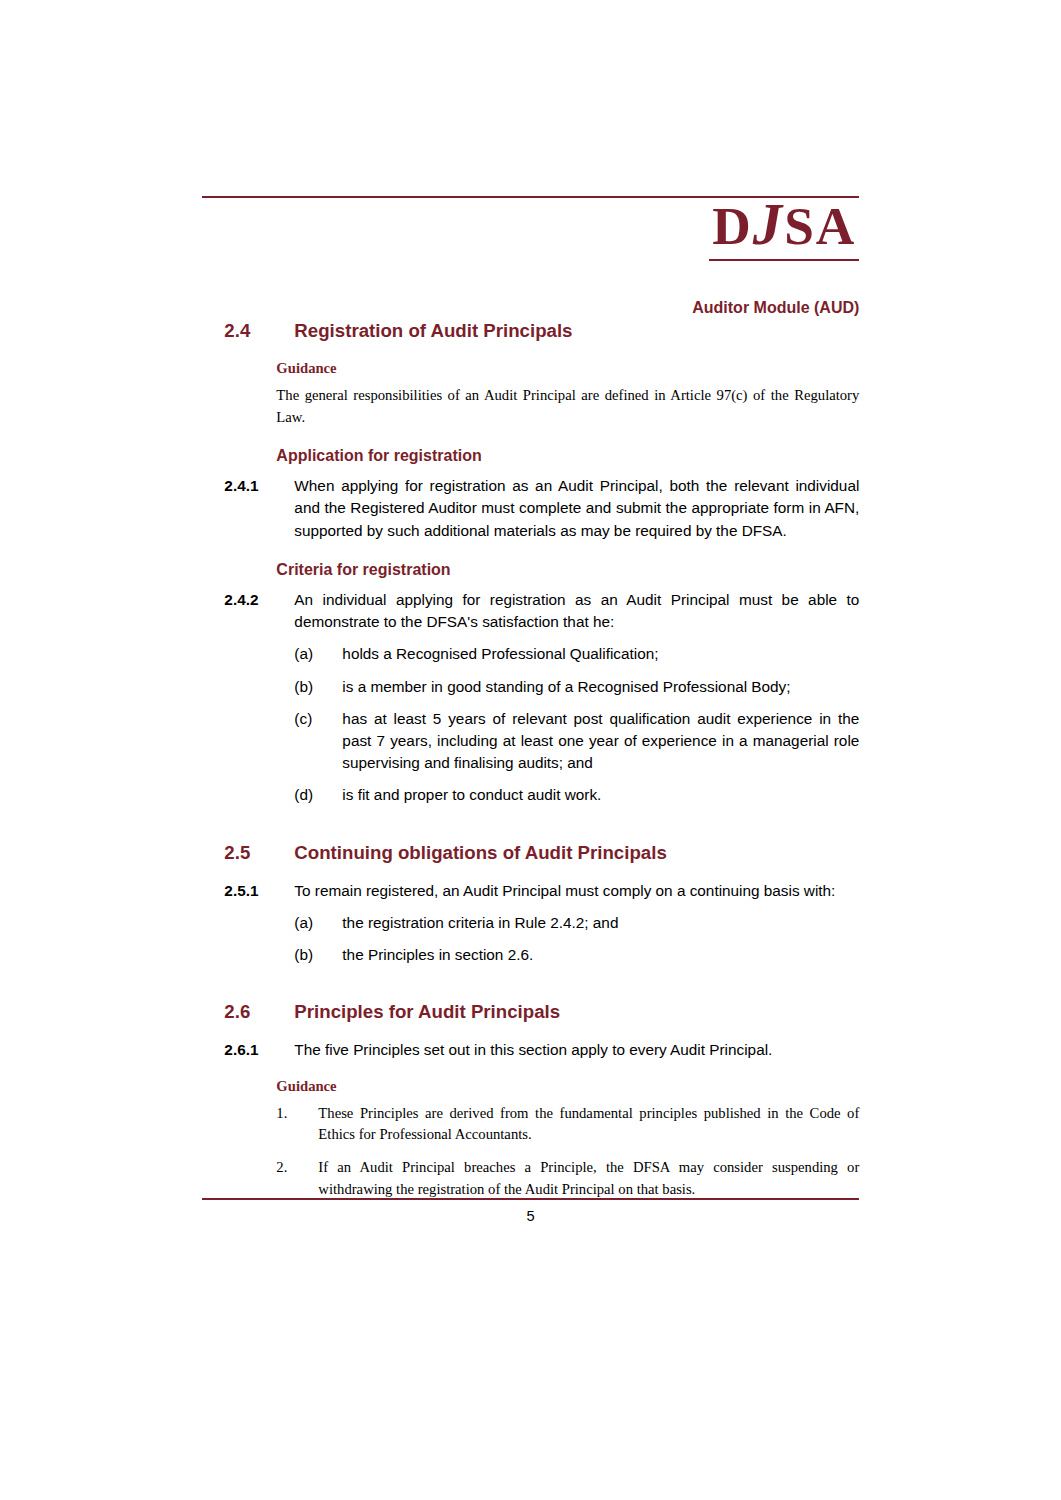DJSA
Auditor Module (AUD)
2.4 Registration of Audit Principals
Guidance
The general responsibilities of an Audit Principal are defined in Article 97(c) of the Regulatory Law.
Application for registration
2.4.1
When applying for registration as an Audit Principal, both the relevant individual and the Registered Auditor must complete and submit the appropriate form in AFN, supported by such additional materials as may be required by the DFSA.
Criteria for registration
2.4.2
An individual applying for registration as an Audit Principal must be able to demonstrate to the DFSA's satisfaction that he:
(a)
holds a Recognised Professional Qualification;
(b)
is a member in good standing of a Recognised Professional Body;
(c)
has at least 5 years of relevant post qualification audit experience in the past 7 years, including at least one year of experience in a managerial role supervising and finalising audits; and
(d)
is fit and proper to conduct audit work.
2.5 Continuing obligations of Audit Principals
2.5.1
To remain registered, an Audit Principal must comply on a continuing basis with:
(a)
the registration criteria in Rule 2.4.2; and
(b)
the Principles in section 2.6.
2.6 Principles for Audit Principals
2.6.1
The five Principles set out in this section apply to every Audit Principal.
Guidance
1.
These Principles are derived from the fundamental principles published in the Code of Ethics for Professional Accountants.
2.
If an Audit Principal breaches a Principle, the DFSA may consider suspending or withdrawing the registration of the Audit Principal on that basis.
5